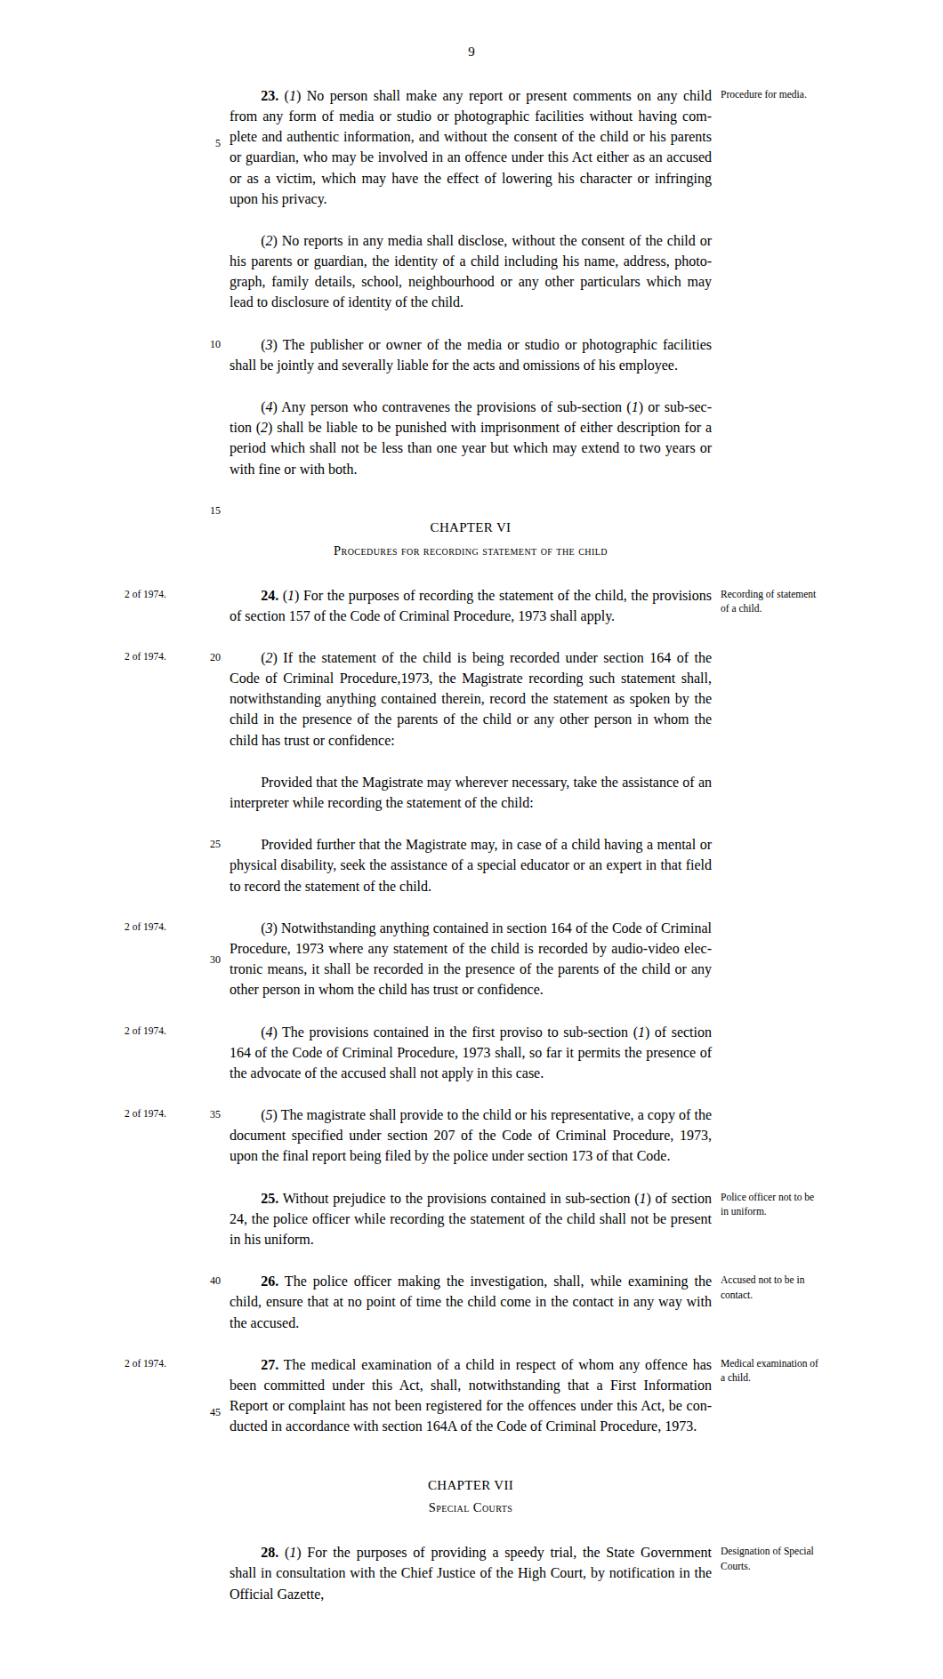9
5
23. (1) No person shall make any report or present comments on any child from any form of media or studio or photographic facilities without having complete and authentic information, and without the consent of the child or his parents or guardian, who may be involved in an offence under this Act either as an accused or as a victim, which may have the effect of lowering his character or infringing upon his privacy.
Procedure for media.
(2) No reports in any media shall disclose, without the consent of the child or his parents or guardian, the identity of a child including his name, address, photograph, family details, school, neighbourhood or any other particulars which may lead to disclosure of identity of the child.
10
(3) The publisher or owner of the media or studio or photographic facilities shall be jointly and severally liable for the acts and omissions of his employee.
(4) Any person who contravenes the provisions of sub-section (1) or sub-section (2) shall be liable to be punished with imprisonment of either description for a period which shall not be less than one year but which may extend to two years or with fine or with both.
15
CHAPTER VI
Procedures for recording statement of the child
2 of 1974.
24. (1) For the purposes of recording the statement of the child, the provisions of section 157 of the Code of Criminal Procedure, 1973 shall apply.
Recording of statement of a child.
2 of 1974.
20
(2) If the statement of the child is being recorded under section 164 of the Code of Criminal Procedure,1973, the Magistrate recording such statement shall, notwithstanding anything contained therein, record the statement as spoken by the child in the presence of the parents of the child or any other person in whom the child has trust or confidence:
Provided that the Magistrate may wherever necessary, take the assistance of an interpreter while recording the statement of the child:
25
Provided further that the Magistrate may, in case of a child having a mental or physical disability, seek the assistance of a special educator or an expert in that field to record the statement of the child.
2 of 1974.
30
(3) Notwithstanding anything contained in section 164 of the Code of Criminal Procedure, 1973 where any statement of the child is recorded by audio-video electronic means, it shall be recorded in the presence of the parents of the child or any other person in whom the child has trust or confidence.
2 of 1974.
(4) The provisions contained in the first proviso to sub-section (1) of section 164 of the Code of Criminal Procedure, 1973 shall, so far it permits the presence of the advocate of the accused shall not apply in this case.
2 of 1974.
35
(5) The magistrate shall provide to the child or his representative, a copy of the document specified under section 207 of the Code of Criminal Procedure, 1973, upon the final report being filed by the police under section 173 of that Code.
25. Without prejudice to the provisions contained in sub-section (1) of section 24, the police officer while recording the statement of the child shall not be present in his uniform.
Police officer not to be in uniform.
40
26. The police officer making the investigation, shall, while examining the child, ensure that at no point of time the child come in the contact in any way with the accused.
Accused not to be in contact.
2 of 1974.
45
27. The medical examination of a child in respect of whom any offence has been committed under this Act, shall, notwithstanding that a First Information Report or complaint has not been registered for the offences under this Act, be conducted in accordance with section 164A of the Code of Criminal Procedure, 1973.
Medical examination of a child.
CHAPTER VII
Special Courts
28. (1) For the purposes of providing a speedy trial, the State Government shall in consultation with the Chief Justice of the High Court, by notification in the Official Gazette,
Designation of Special Courts.